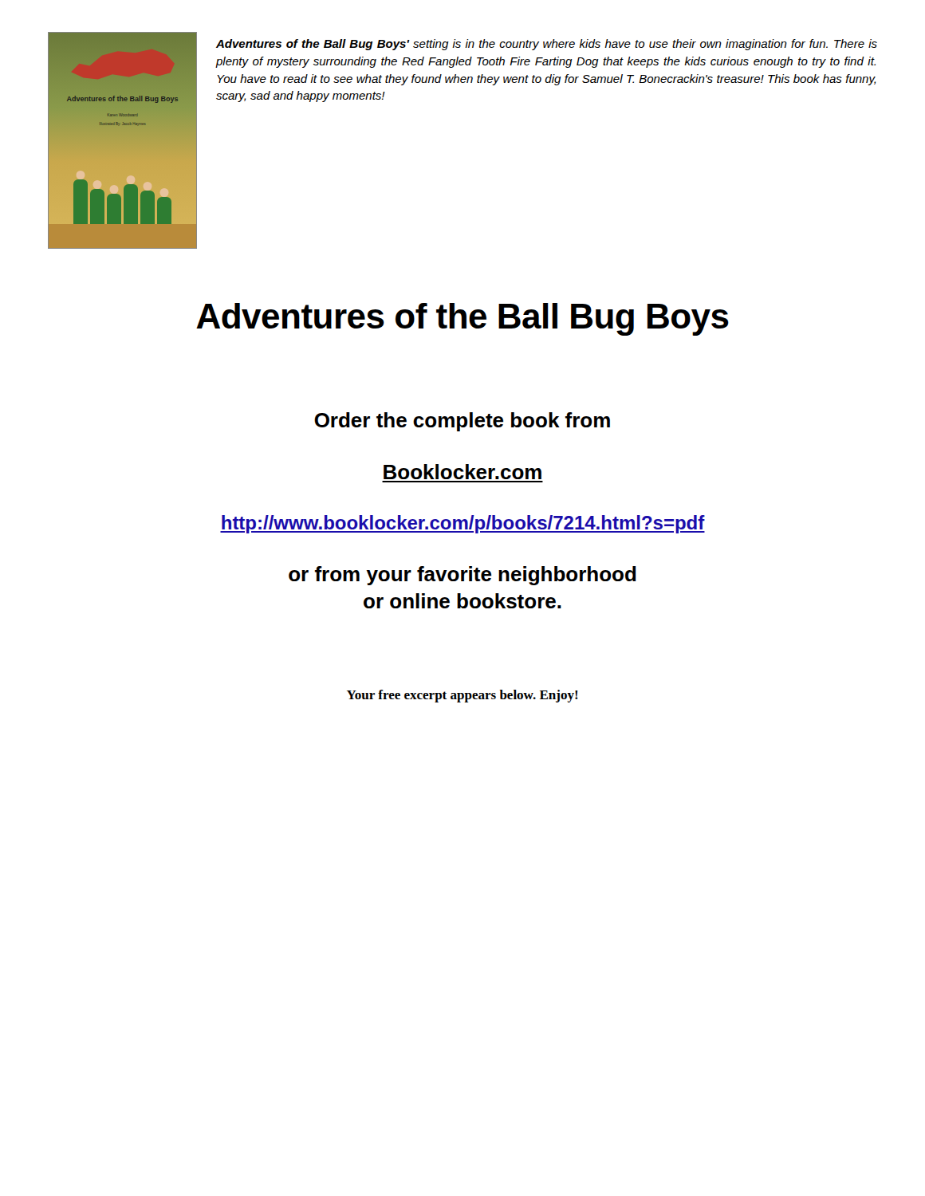Adventures of the Ball Bug Boys
Karen Woodward
Illustrated By: Jacob Haymes
Adventures of the Ball Bug Boys' setting is in the country where kids have to use their own imagination for fun. There is plenty of mystery surrounding the Red Fangled Tooth Fire Farting Dog that keeps the kids curious enough to try to find it. You have to read it to see what they found when they went to dig for Samuel T. Bonecrackin's treasure! This book has funny, scary, sad and happy moments!
Adventures of the Ball Bug Boys
Order the complete book from
Booklocker.com
http://www.booklocker.com/p/books/7214.html?s=pdf
or from your favorite neighborhood
or online bookstore.
Your free excerpt appears below. Enjoy!